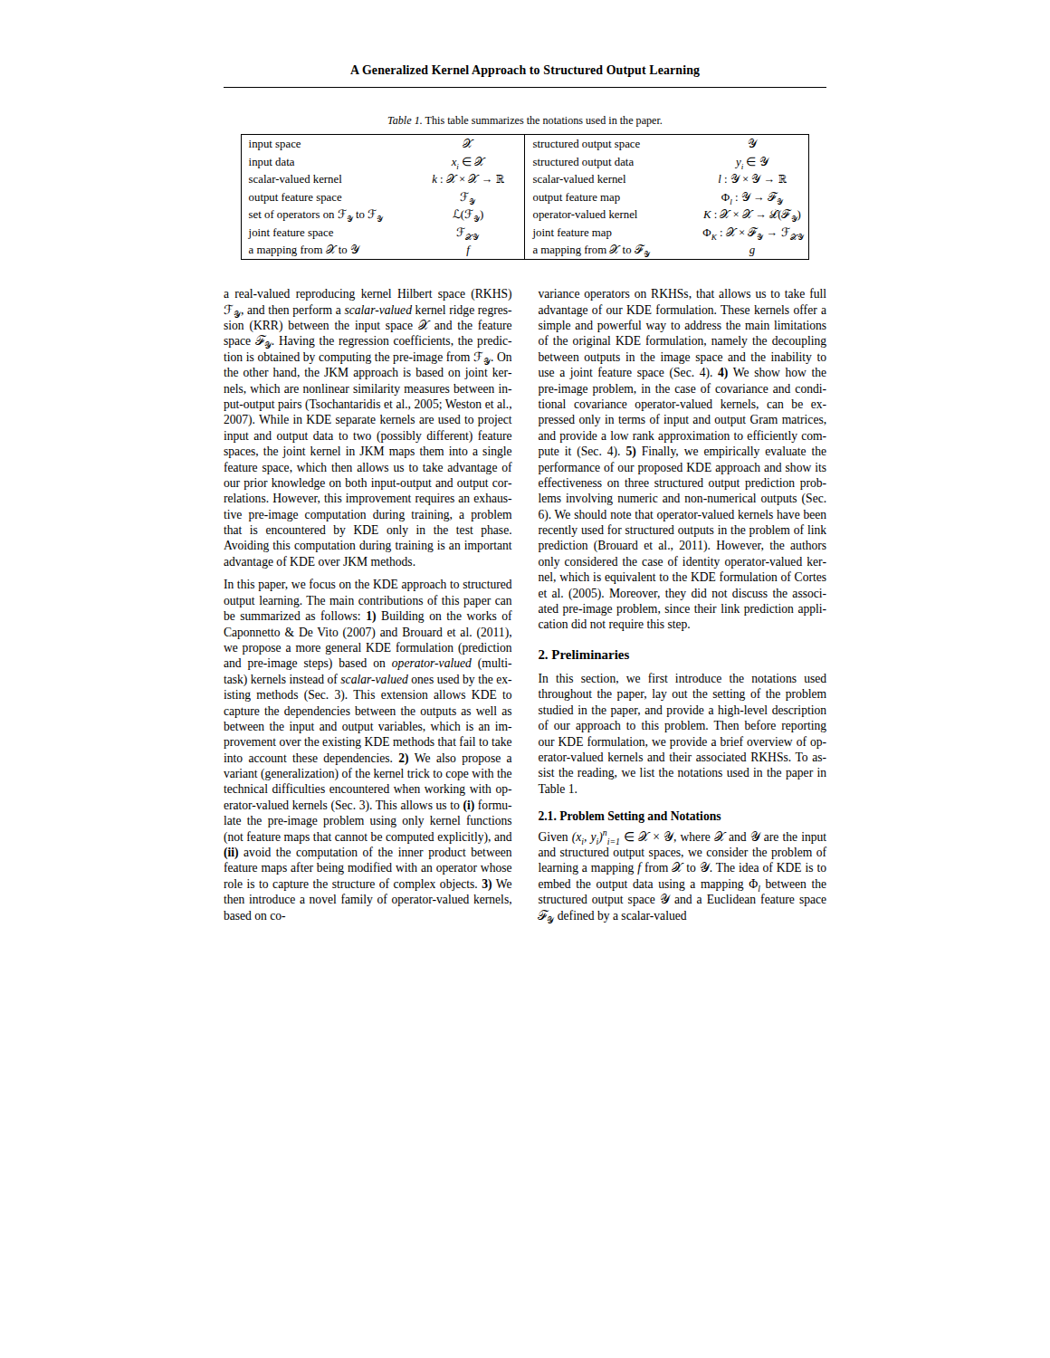A Generalized Kernel Approach to Structured Output Learning
Table 1. This table summarizes the notations used in the paper.
| input space | 𝒳 | structured output space | 𝒴 |
| input data | x i ∈ 𝒳 | structured output data | y i ∈ 𝒴 |
| scalar-valued kernel | k : 𝒳 × 𝒳 → ℝ | scalar-valued kernel | l : 𝒴 × 𝒴 → ℝ |
| output feature space | ℱ 𝒴 | output feature map | Φ l : 𝒴 → ℱ 𝒴 |
| set of operators on ℱ 𝒴 to ℱ 𝒴 | ℒ(ℱ 𝒴 ) | operator-valued kernel | K : 𝒳 × 𝒳 → ℒ(ℱ 𝒴 ) |
| joint feature space | ℱ 𝒳𝒴 | joint feature map | Φ K : 𝒳 × ℱ 𝒴 → ℱ 𝒳𝒴 |
| a mapping from 𝒳 to 𝒴 | f | a mapping from 𝒳 to ℱ 𝒴 | g |
a real-valued reproducing kernel Hilbert space (RKHS) ℱ𝒴, and then perform a scalar-valued kernel ridge regression (KRR) between the input space 𝒳 and the feature space ℱ𝒴. Having the regression coefficients, the prediction is obtained by computing the pre-image from ℱ𝒴. On the other hand, the JKM approach is based on joint kernels, which are nonlinear similarity measures between input-output pairs (Tsochantaridis et al., 2005; Weston et al., 2007). While in KDE separate kernels are used to project input and output data to two (possibly different) feature spaces, the joint kernel in JKM maps them into a single feature space, which then allows us to take advantage of our prior knowledge on both input-output and output correlations. However, this improvement requires an exhaustive pre-image computation during training, a problem that is encountered by KDE only in the test phase. Avoiding this computation during training is an important advantage of KDE over JKM methods.
In this paper, we focus on the KDE approach to structured output learning. The main contributions of this paper can be summarized as follows: 1) Building on the works of Caponnetto & De Vito (2007) and Brouard et al. (2011), we propose a more general KDE formulation (prediction and pre-image steps) based on operator-valued (multi-task) kernels instead of scalar-valued ones used by the existing methods (Sec. 3). This extension allows KDE to capture the dependencies between the outputs as well as between the input and output variables, which is an improvement over the existing KDE methods that fail to take into account these dependencies. 2) We also propose a variant (generalization) of the kernel trick to cope with the technical difficulties encountered when working with operator-valued kernels (Sec. 3). This allows us to (i) formulate the pre-image problem using only kernel functions (not feature maps that cannot be computed explicitly), and (ii) avoid the computation of the inner product between feature maps after being modified with an operator whose role is to capture the structure of complex objects. 3) We then introduce a novel family of operator-valued kernels, based on co-
variance operators on RKHSs, that allows us to take full advantage of our KDE formulation. These kernels offer a simple and powerful way to address the main limitations of the original KDE formulation, namely the decoupling between outputs in the image space and the inability to use a joint feature space (Sec. 4). 4) We show how the pre-image problem, in the case of covariance and conditional covariance operator-valued kernels, can be expressed only in terms of input and output Gram matrices, and provide a low rank approximation to efficiently compute it (Sec. 4). 5) Finally, we empirically evaluate the performance of our proposed KDE approach and show its effectiveness on three structured output prediction problems involving numeric and non-numerical outputs (Sec. 6). We should note that operator-valued kernels have been recently used for structured outputs in the problem of link prediction (Brouard et al., 2011). However, the authors only considered the case of identity operator-valued kernel, which is equivalent to the KDE formulation of Cortes et al. (2005). Moreover, they did not discuss the associated pre-image problem, since their link prediction application did not require this step.
2. Preliminaries
In this section, we first introduce the notations used throughout the paper, lay out the setting of the problem studied in the paper, and provide a high-level description of our approach to this problem. Then before reporting our KDE formulation, we provide a brief overview of operator-valued kernels and their associated RKHSs. To assist the reading, we list the notations used in the paper in Table 1.
2.1. Problem Setting and Notations
Given (xi, yi)ni=1 ∈ 𝒳 × 𝒴, where 𝒳 and 𝒴 are the input and structured output spaces, we consider the problem of learning a mapping f from 𝒳 to 𝒴. The idea of KDE is to embed the output data using a mapping Φl between the structured output space 𝒴 and a Euclidean feature space ℱ𝒴 defined by a scalar-valued